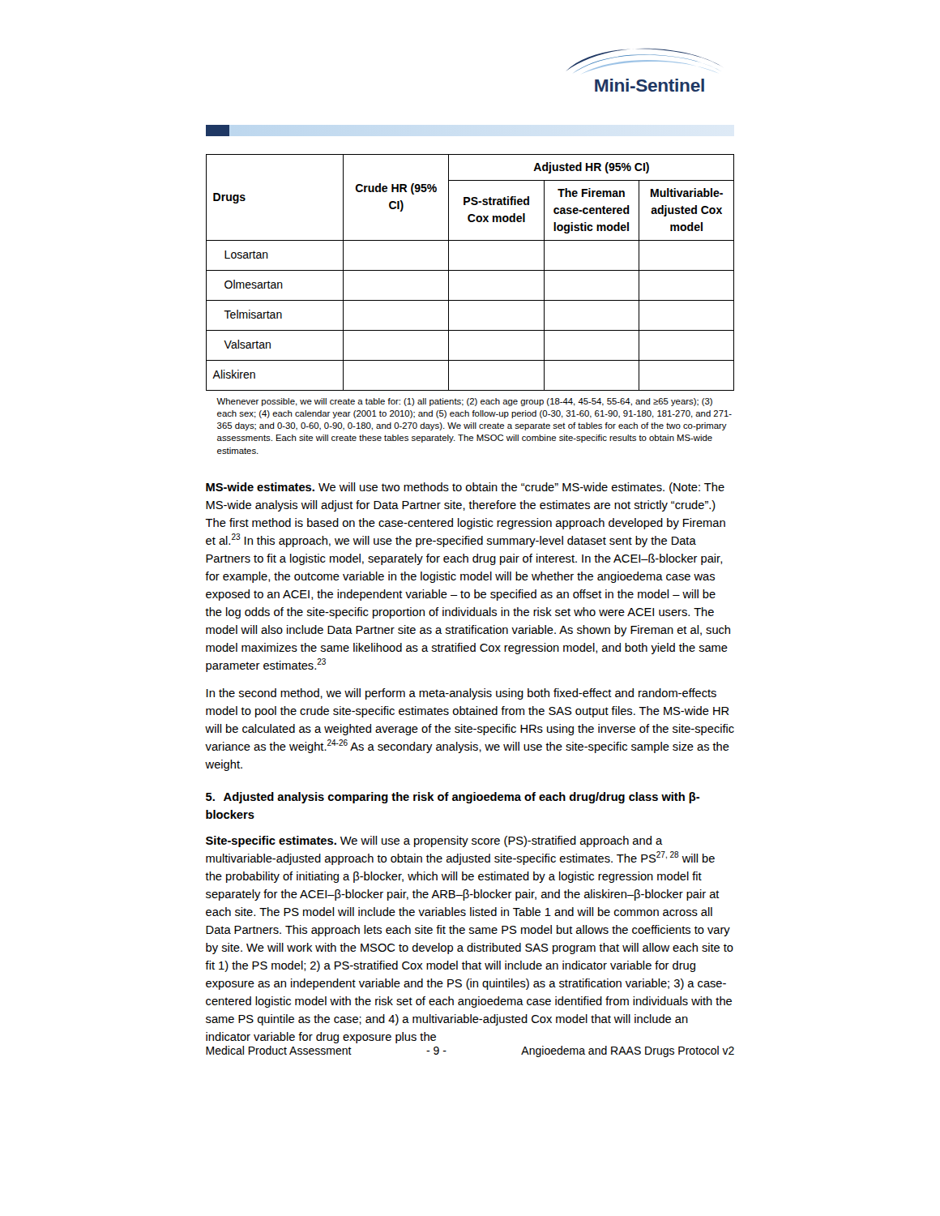Mini-Sentinel
| Drugs | Crude HR (95% CI) | Adjusted HR (95% CI) |
| --- | --- | --- |
| PS-stratified Cox model | The Fireman case-centered logistic model | Multivariable-adjusted Cox model |
| Losartan | | | | |
| Olmesartan | | | | |
| Telmisartan | | | | |
| Valsartan | | | | |
| Aliskiren | | | | |
Whenever possible, we will create a table for: (1) all patients; (2) each age group (18-44, 45-54, 55-64, and ≥65 years); (3) each sex; (4) each calendar year (2001 to 2010); and (5) each follow-up period (0-30, 31-60, 61-90, 91-180, 181-270, and 271-365 days; and 0-30, 0-60, 0-90, 0-180, and 0-270 days). We will create a separate set of tables for each of the two co-primary assessments. Each site will create these tables separately. The MSOC will combine site-specific results to obtain MS-wide estimates.
MS-wide estimates. We will use two methods to obtain the “crude” MS-wide estimates. (Note: The MS-wide analysis will adjust for Data Partner site, therefore the estimates are not strictly “crude”.) The first method is based on the case-centered logistic regression approach developed by Fireman et al.23 In this approach, we will use the pre-specified summary-level dataset sent by the Data Partners to fit a logistic model, separately for each drug pair of interest. In the ACEI–ß-blocker pair, for example, the outcome variable in the logistic model will be whether the angioedema case was exposed to an ACEI, the independent variable – to be specified as an offset in the model – will be the log odds of the site-specific proportion of individuals in the risk set who were ACEI users. The model will also include Data Partner site as a stratification variable. As shown by Fireman et al, such model maximizes the same likelihood as a stratified Cox regression model, and both yield the same parameter estimates.23
In the second method, we will perform a meta-analysis using both fixed-effect and random-effects model to pool the crude site-specific estimates obtained from the SAS output files. The MS-wide HR will be calculated as a weighted average of the site-specific HRs using the inverse of the site-specific variance as the weight.24-26 As a secondary analysis, we will use the site-specific sample size as the weight.
5. Adjusted analysis comparing the risk of angioedema of each drug/drug class with β-blockers
Site-specific estimates. We will use a propensity score (PS)-stratified approach and a multivariable-adjusted approach to obtain the adjusted site-specific estimates. The PS27, 28 will be the probability of initiating a β-blocker, which will be estimated by a logistic regression model fit separately for the ACEI–β-blocker pair, the ARB–β-blocker pair, and the aliskiren–β-blocker pair at each site. The PS model will include the variables listed in Table 1 and will be common across all Data Partners. This approach lets each site fit the same PS model but allows the coefficients to vary by site. We will work with the MSOC to develop a distributed SAS program that will allow each site to fit 1) the PS model; 2) a PS-stratified Cox model that will include an indicator variable for drug exposure as an independent variable and the PS (in quintiles) as a stratification variable; 3) a case-centered logistic model with the risk set of each angioedema case identified from individuals with the same PS quintile as the case; and 4) a multivariable-adjusted Cox model that will include an indicator variable for drug exposure plus the
Medical Product Assessment
- 9 -
Angioedema and RAAS Drugs Protocol v2